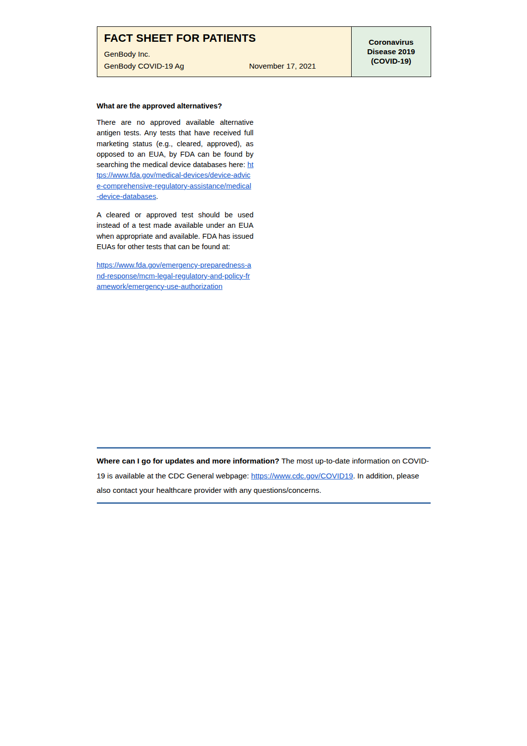FACT SHEET FOR PATIENTS
GenBody Inc.
GenBody COVID-19 Ag November 17, 2021
Coronavirus
Disease 2019
(COVID-19)
What are the approved alternatives?
There are no approved available alternative antigen tests. Any tests that have received full marketing status (e.g., cleared, approved), as opposed to an EUA, by FDA can be found by searching the medical device databases here: https://www.fda.gov/medical-devices/device-advice-comprehensive-regulatory-assistance/medical-device-databases.
A cleared or approved test should be used instead of a test made available under an EUA when appropriate and available. FDA has issued EUAs for other tests that can be found at:
https://www.fda.gov/emergency-preparedness-and-response/mcm-legal-regulatory-and-policy-framework/emergency-use-authorization
Where can I go for updates and more information? The most up-to-date information on COVID-19 is available at the CDC General webpage: https://www.cdc.gov/COVID19. In addition, please also contact your healthcare provider with any questions/concerns.